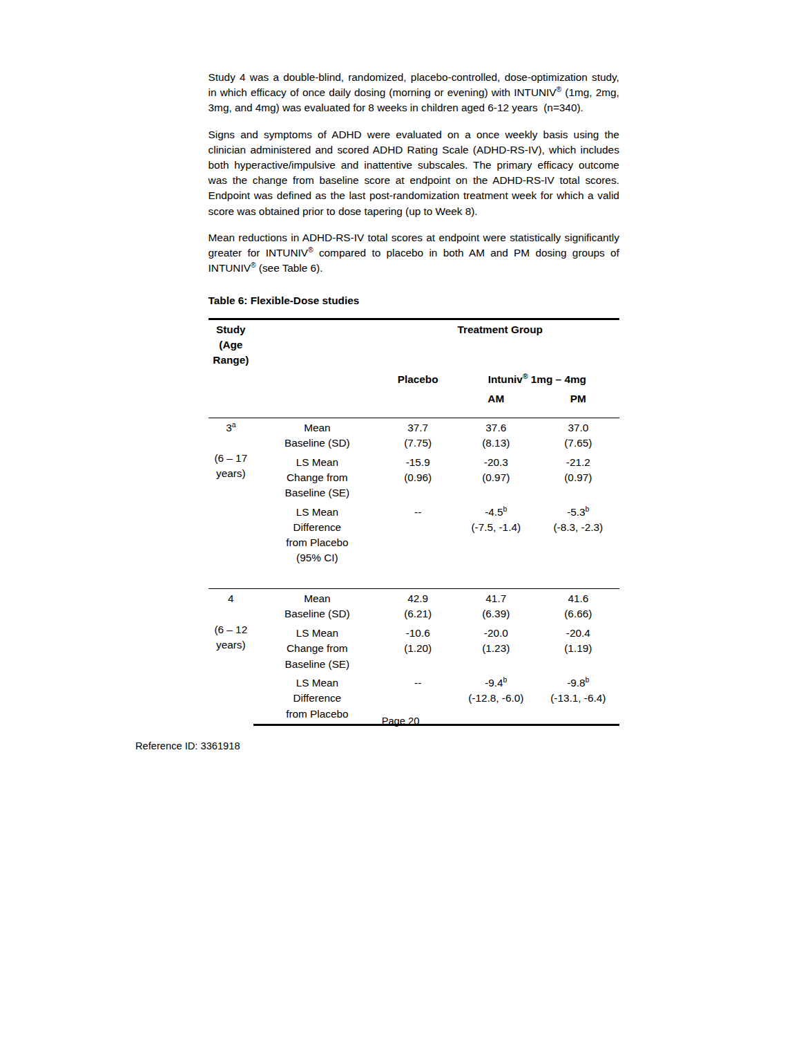Study 4 was a double-blind, randomized, placebo-controlled, dose-optimization study, in which efficacy of once daily dosing (morning or evening) with INTUNIV® (1mg, 2mg, 3mg, and 4mg) was evaluated for 8 weeks in children aged 6-12 years (n=340).
Signs and symptoms of ADHD were evaluated on a once weekly basis using the clinician administered and scored ADHD Rating Scale (ADHD-RS-IV), which includes both hyperactive/impulsive and inattentive subscales. The primary efficacy outcome was the change from baseline score at endpoint on the ADHD-RS-IV total scores. Endpoint was defined as the last post-randomization treatment week for which a valid score was obtained prior to dose tapering (up to Week 8).
Mean reductions in ADHD-RS-IV total scores at endpoint were statistically significantly greater for INTUNIV® compared to placebo in both AM and PM dosing groups of INTUNIV® (see Table 6).
Table 6: Flexible-Dose studies
| Study (Age Range) | | Treatment Group |
| | | Placebo | Intuniv ® 1mg – 4mg |
| | | | AM | PM |
| 3 a (6 – 17 years) | Mean Baseline (SD) | 37.7 (7.75) | 37.6 (8.13) | 37.0 (7.65) |
| LS Mean Change from Baseline (SE) | -15.9 (0.96) | -20.3 (0.97) | -21.2 (0.97) |
| LS Mean Difference from Placebo (95% CI) | -- | -4.5 b (-7.5, -1.4) | -5.3 b (-8.3, -2.3) |
| 4 (6 – 12 years) | Mean Baseline (SD) | 42.9 (6.21) | 41.7 (6.39) | 41.6 (6.66) |
| LS Mean Change from Baseline (SE) | -10.6 (1.20) | -20.0 (1.23) | -20.4 (1.19) |
| LS Mean Difference from Placebo | -- | -9.4 b (-12.8, -6.0) | -9.8 b (-13.1, -6.4) |
Page 20
Reference ID: 3361918